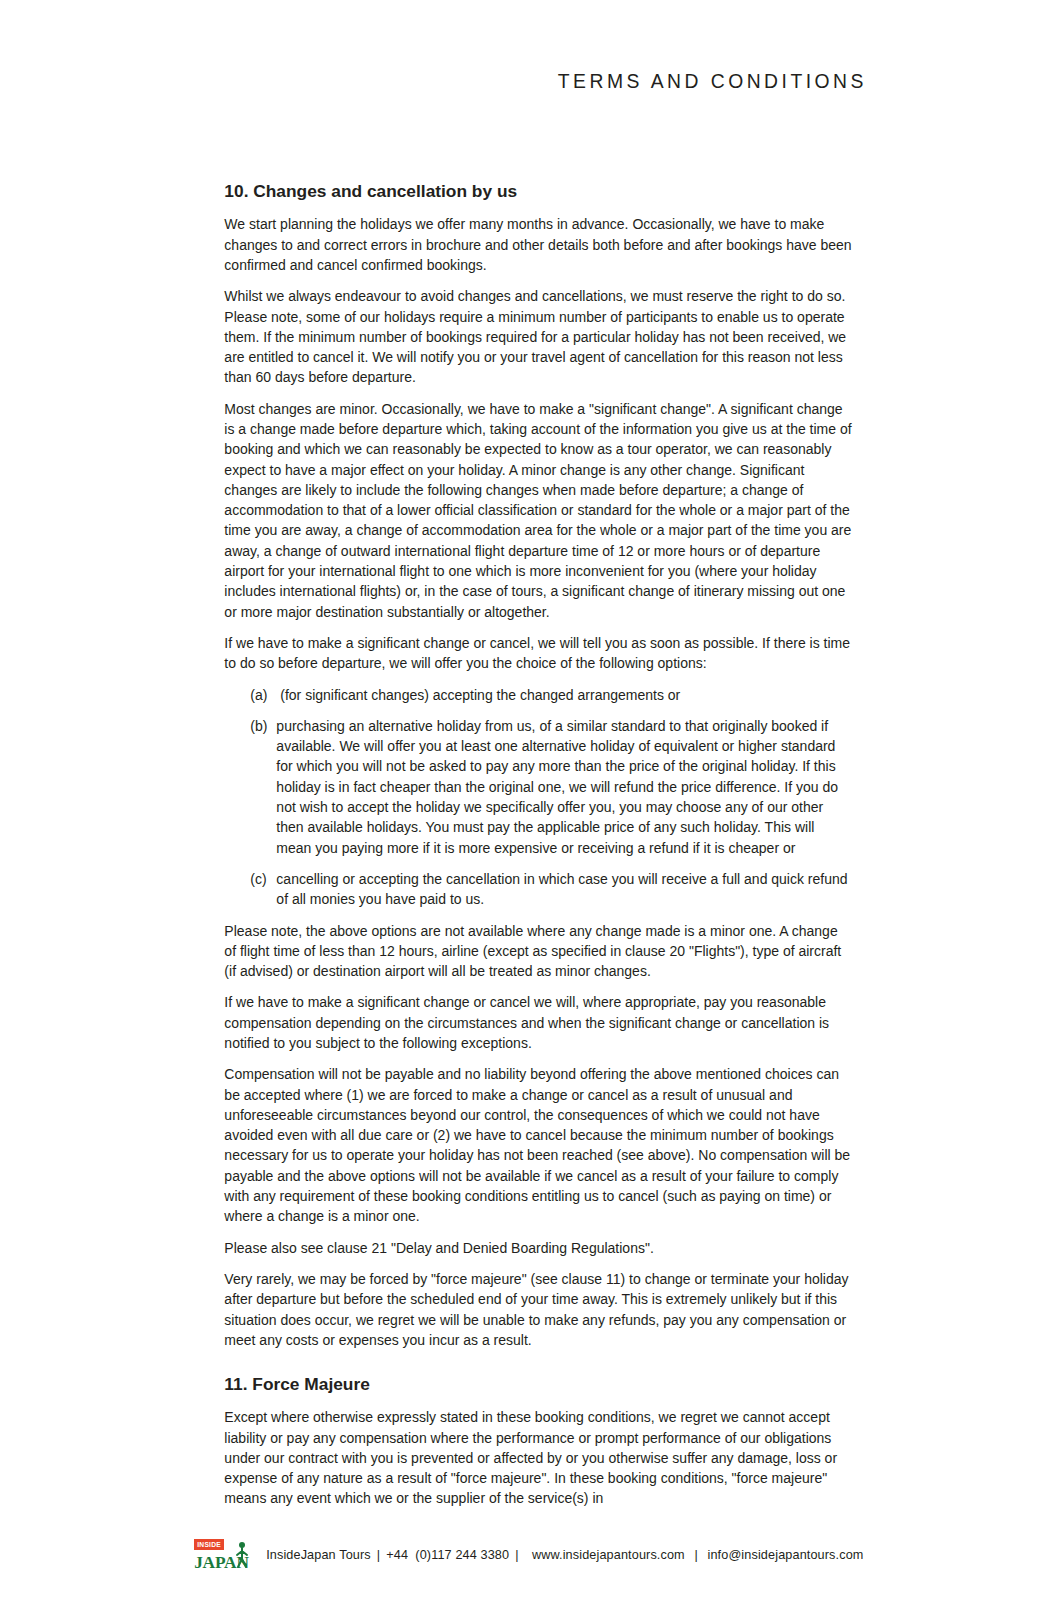TERMS AND CONDITIONS
10. Changes and cancellation by us
We start planning the holidays we offer many months in advance. Occasionally, we have to make changes to and correct errors in brochure and other details both before and after bookings have been confirmed and cancel confirmed bookings.
Whilst we always endeavour to avoid changes and cancellations, we must reserve the right to do so. Please note, some of our holidays require a minimum number of participants to enable us to operate them. If the minimum number of bookings required for a particular holiday has not been received, we are entitled to cancel it. We will notify you or your travel agent of cancellation for this reason not less than 60 days before departure.
Most changes are minor. Occasionally, we have to make a "significant change". A significant change is a change made before departure which, taking account of the information you give us at the time of booking and which we can reasonably be expected to know as a tour operator, we can reasonably expect to have a major effect on your holiday. A minor change is any other change. Significant changes are likely to include the following changes when made before departure; a change of accommodation to that of a lower official classification or standard for the whole or a major part of the time you are away, a change of accommodation area for the whole or a major part of the time you are away, a change of outward international flight departure time of 12 or more hours or of departure airport for your international flight to one which is more inconvenient for you (where your holiday includes international flights) or, in the case of tours, a significant change of itinerary missing out one or more major destination substantially or altogether.
If we have to make a significant change or cancel, we will tell you as soon as possible. If there is time to do so before departure, we will offer you the choice of the following options:
(a) (for significant changes) accepting the changed arrangements or
(b) purchasing an alternative holiday from us, of a similar standard to that originally booked if available. We will offer you at least one alternative holiday of equivalent or higher standard for which you will not be asked to pay any more than the price of the original holiday. If this holiday is in fact cheaper than the original one, we will refund the price difference. If you do not wish to accept the holiday we specifically offer you, you may choose any of our other then available holidays. You must pay the applicable price of any such holiday. This will mean you paying more if it is more expensive or receiving a refund if it is cheaper or
(c) cancelling or accepting the cancellation in which case you will receive a full and quick refund of all monies you have paid to us.
Please note, the above options are not available where any change made is a minor one. A change of flight time of less than 12 hours, airline (except as specified in clause 20 "Flights"), type of aircraft (if advised) or destination airport will all be treated as minor changes.
If we have to make a significant change or cancel we will, where appropriate, pay you reasonable compensation depending on the circumstances and when the significant change or cancellation is notified to you subject to the following exceptions.
Compensation will not be payable and no liability beyond offering the above mentioned choices can be accepted where (1) we are forced to make a change or cancel as a result of unusual and unforeseeable circumstances beyond our control, the consequences of which we could not have avoided even with all due care or (2) we have to cancel because the minimum number of bookings necessary for us to operate your holiday has not been reached (see above). No compensation will be payable and the above options will not be available if we cancel as a result of your failure to comply with any requirement of these booking conditions entitling us to cancel (such as paying on time) or where a change is a minor one.
Please also see clause 21 "Delay and Denied Boarding Regulations".
Very rarely, we may be forced by "force majeure" (see clause 11) to change or terminate your holiday after departure but before the scheduled end of your time away. This is extremely unlikely but if this situation does occur, we regret we will be unable to make any refunds, pay you any compensation or meet any costs or expenses you incur as a result.
11. Force Majeure
Except where otherwise expressly stated in these booking conditions, we regret we cannot accept liability or pay any compensation where the performance or prompt performance of our obligations under our contract with you is prevented or affected by or you otherwise suffer any damage, loss or expense of any nature as a result of "force majeure". In these booking conditions, "force majeure" means any event which we or the supplier of the service(s) in
INSIDE
JAPAN
InsideJapan Tours|+44 (0)117 244 3380| www.insidejapantours.com | info@insidejapantours.com